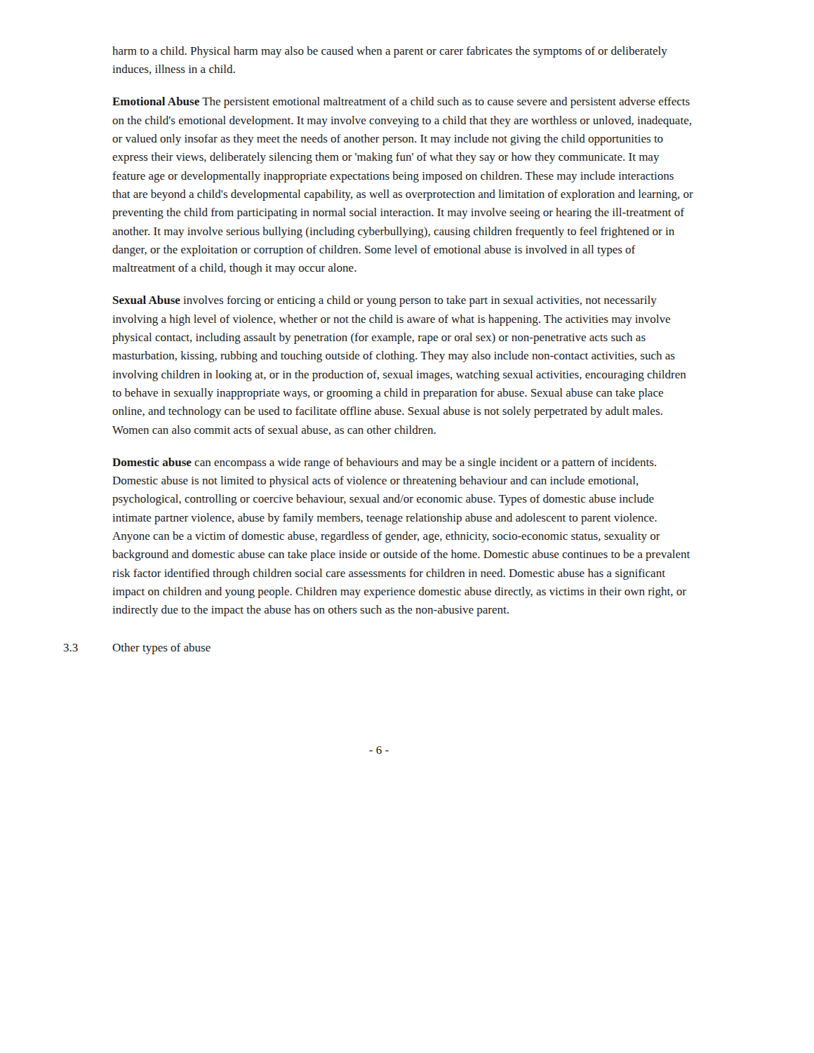harm to a child. Physical harm may also be caused when a parent or carer fabricates the symptoms of or deliberately induces, illness in a child.
Emotional Abuse The persistent emotional maltreatment of a child such as to cause severe and persistent adverse effects on the child's emotional development. It may involve conveying to a child that they are worthless or unloved, inadequate, or valued only insofar as they meet the needs of another person. It may include not giving the child opportunities to express their views, deliberately silencing them or 'making fun' of what they say or how they communicate. It may feature age or developmentally inappropriate expectations being imposed on children. These may include interactions that are beyond a child's developmental capability, as well as overprotection and limitation of exploration and learning, or preventing the child from participating in normal social interaction. It may involve seeing or hearing the ill-treatment of another. It may involve serious bullying (including cyberbullying), causing children frequently to feel frightened or in danger, or the exploitation or corruption of children. Some level of emotional abuse is involved in all types of maltreatment of a child, though it may occur alone.
Sexual Abuse involves forcing or enticing a child or young person to take part in sexual activities, not necessarily involving a high level of violence, whether or not the child is aware of what is happening. The activities may involve physical contact, including assault by penetration (for example, rape or oral sex) or non-penetrative acts such as masturbation, kissing, rubbing and touching outside of clothing. They may also include non-contact activities, such as involving children in looking at, or in the production of, sexual images, watching sexual activities, encouraging children to behave in sexually inappropriate ways, or grooming a child in preparation for abuse. Sexual abuse can take place online, and technology can be used to facilitate offline abuse. Sexual abuse is not solely perpetrated by adult males. Women can also commit acts of sexual abuse, as can other children.
Domestic abuse can encompass a wide range of behaviours and may be a single incident or a pattern of incidents. Domestic abuse is not limited to physical acts of violence or threatening behaviour and can include emotional, psychological, controlling or coercive behaviour, sexual and/or economic abuse. Types of domestic abuse include intimate partner violence, abuse by family members, teenage relationship abuse and adolescent to parent violence. Anyone can be a victim of domestic abuse, regardless of gender, age, ethnicity, socio-economic status, sexuality or background and domestic abuse can take place inside or outside of the home. Domestic abuse continues to be a prevalent risk factor identified through children social care assessments for children in need. Domestic abuse has a significant impact on children and young people. Children may experience domestic abuse directly, as victims in their own right, or indirectly due to the impact the abuse has on others such as the non-abusive parent.
3.3
Other types of abuse
- 6 -